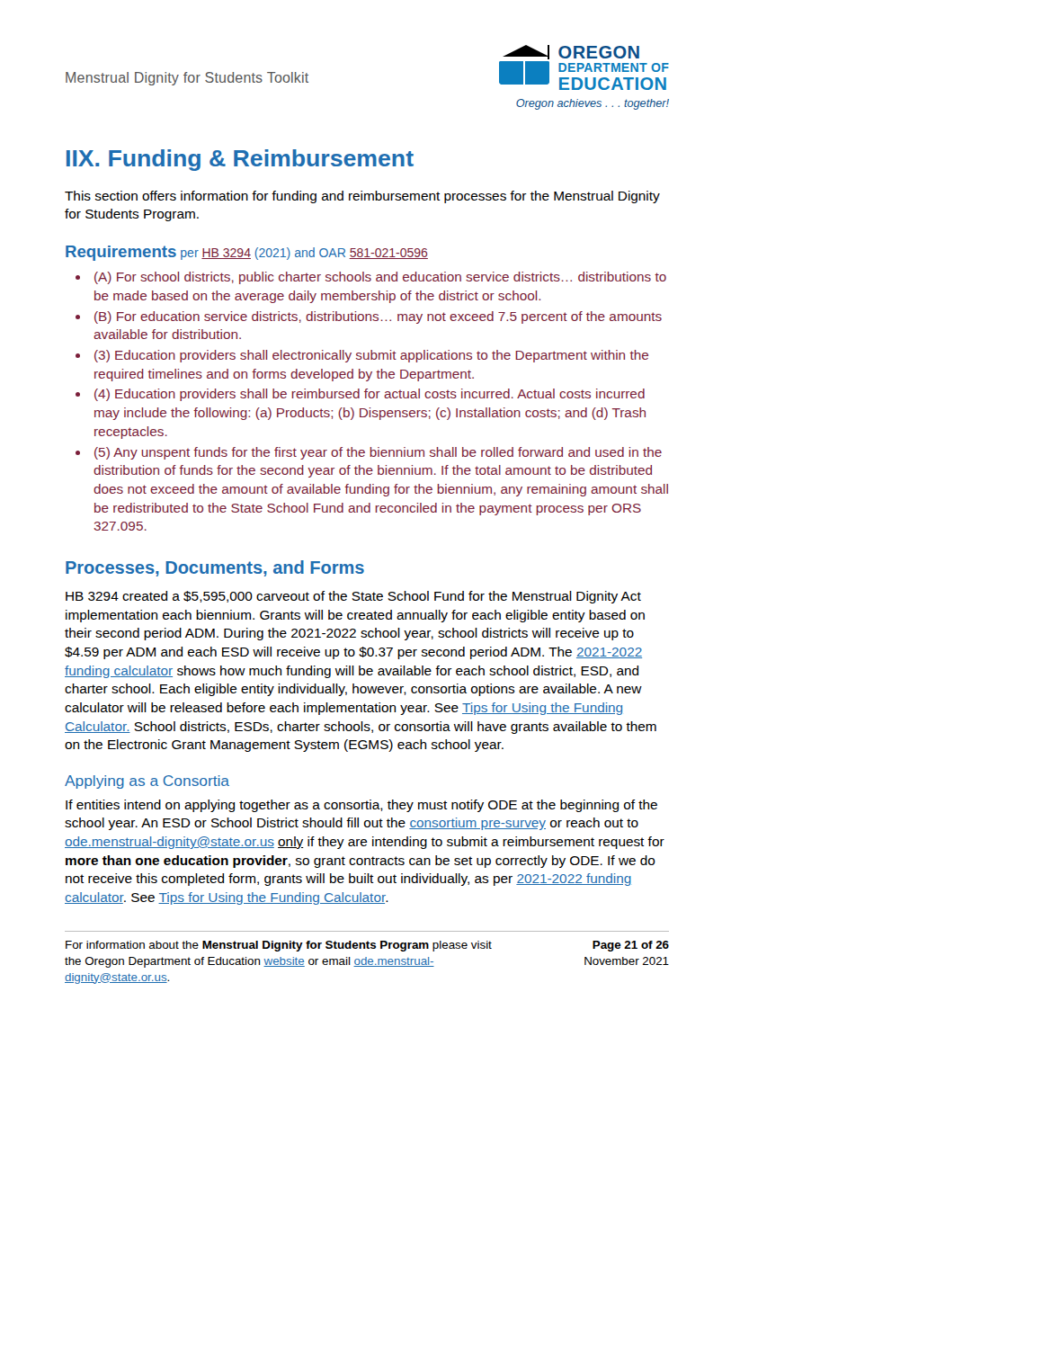Menstrual Dignity for Students Toolkit
OREGON
DEPARTMENT OF
EDUCATION
Oregon achieves . . . together!
IIX. Funding & Reimbursement
This section offers information for funding and reimbursement processes for the Menstrual Dignity for Students Program.
Requirements per HB 3294 (2021) and OAR 581-021-0596
(A) For school districts, public charter schools and education service districts… distributions to be made based on the average daily membership of the district or school.
(B) For education service districts, distributions… may not exceed 7.5 percent of the amounts available for distribution.
(3) Education providers shall electronically submit applications to the Department within the required timelines and on forms developed by the Department.
(4) Education providers shall be reimbursed for actual costs incurred. Actual costs incurred may include the following: (a) Products; (b) Dispensers; (c) Installation costs; and (d) Trash receptacles.
(5) Any unspent funds for the first year of the biennium shall be rolled forward and used in the distribution of funds for the second year of the biennium. If the total amount to be distributed does not exceed the amount of available funding for the biennium, any remaining amount shall be redistributed to the State School Fund and reconciled in the payment process per ORS 327.095.
Processes, Documents, and Forms
HB 3294 created a $5,595,000 carveout of the State School Fund for the Menstrual Dignity Act implementation each biennium. Grants will be created annually for each eligible entity based on their second period ADM. During the 2021-2022 school year, school districts will receive up to $4.59 per ADM and each ESD will receive up to $0.37 per second period ADM. The 2021-2022 funding calculator shows how much funding will be available for each school district, ESD, and charter school. Each eligible entity individually, however, consortia options are available. A new calculator will be released before each implementation year. See Tips for Using the Funding Calculator. School districts, ESDs, charter schools, or consortia will have grants available to them on the Electronic Grant Management System (EGMS) each school year.
Applying as a Consortia
If entities intend on applying together as a consortia, they must notify ODE at the beginning of the school year. An ESD or School District should fill out the consortium pre-survey or reach out to ode.menstrual-dignity@state.or.us only if they are intending to submit a reimbursement request for more than one education provider, so grant contracts can be set up correctly by ODE. If we do not receive this completed form, grants will be built out individually, as per 2021-2022 funding calculator. See Tips for Using the Funding Calculator.
For information about the Menstrual Dignity for Students Program please visit the Oregon Department of Education website or email ode.menstrual-dignity@state.or.us.
Page 21 of 26
November 2021